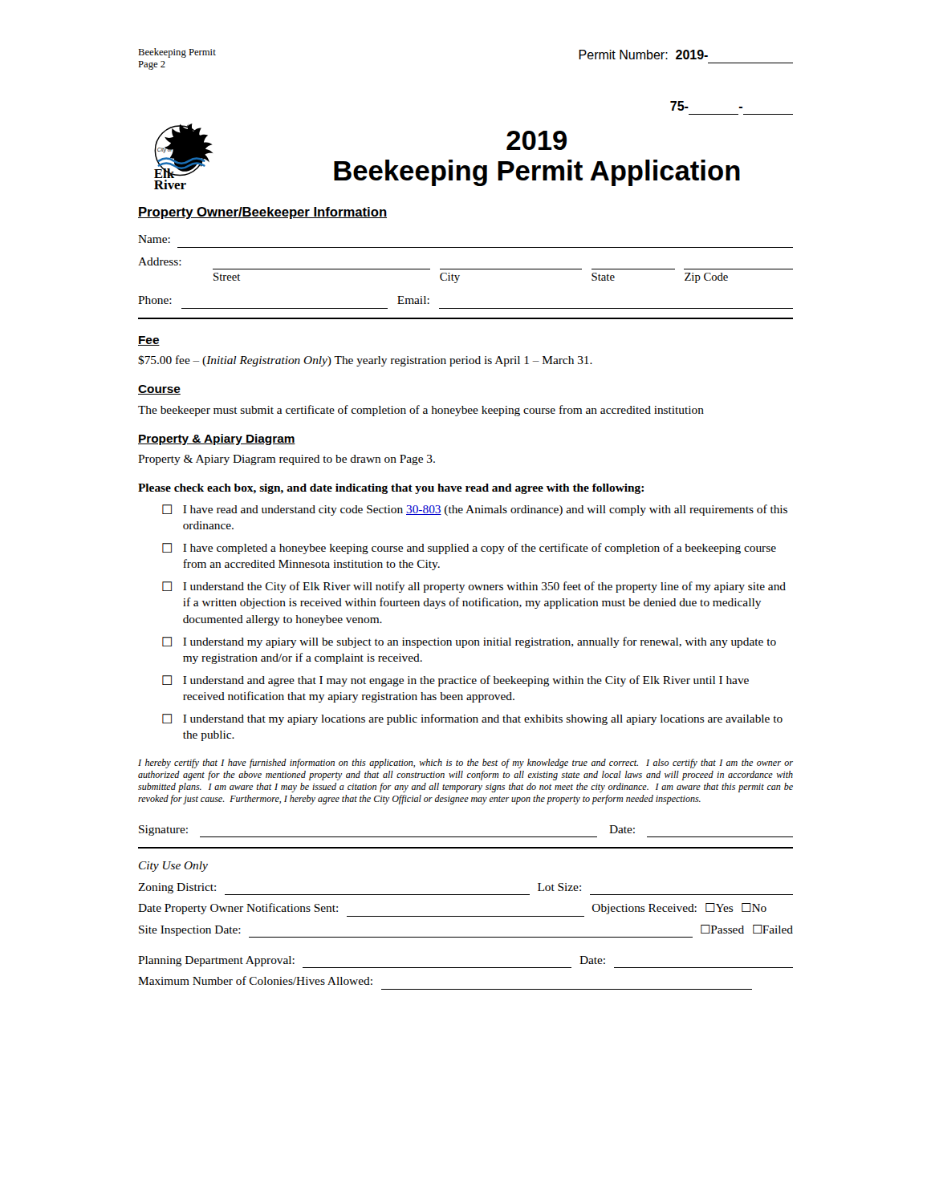Beekeeping Permit
Page 2
Permit Number: 2019-
75- -
City of Elk River
2019
Beekeeping Permit Application
Property Owner/Beekeeper Information
Name:
Address:
Street City State Zip Code
Phone: Email:
Fee
$75.00 fee – (Initial Registration Only) The yearly registration period is April 1 – March 31.
Course
The beekeeper must submit a certificate of completion of a honeybee keeping course from an accredited institution
Property & Apiary Diagram
Property & Apiary Diagram required to be drawn on Page 3.
Please check each box, sign, and date indicating that you have read and agree with the following:
I have read and understand city code Section 30-803 (the Animals ordinance) and will comply with all requirements of this ordinance.
I have completed a honeybee keeping course and supplied a copy of the certificate of completion of a beekeeping course from an accredited Minnesota institution to the City.
I understand the City of Elk River will notify all property owners within 350 feet of the property line of my apiary site and if a written objection is received within fourteen days of notification, my application must be denied due to medically documented allergy to honeybee venom.
I understand my apiary will be subject to an inspection upon initial registration, annually for renewal, with any update to my registration and/or if a complaint is received.
I understand and agree that I may not engage in the practice of beekeeping within the City of Elk River until I have received notification that my apiary registration has been approved.
I understand that my apiary locations are public information and that exhibits showing all apiary locations are available to the public.
I hereby certify that I have furnished information on this application, which is to the best of my knowledge true and correct. I also certify that I am the owner or authorized agent for the above mentioned property and that all construction will conform to all existing state and local laws and will proceed in accordance with submitted plans. I am aware that I may be issued a citation for any and all temporary signs that do not meet the city ordinance. I am aware that this permit can be revoked for just cause. Furthermore, I hereby agree that the City Official or designee may enter upon the property to perform needed inspections.
Signature: Date:
City Use Only
Zoning District: Lot Size:
Date Property Owner Notifications Sent: Objections Received: Yes No
Site Inspection Date: Passed Failed
Planning Department Approval: Date:
Maximum Number of Colonies/Hives Allowed: